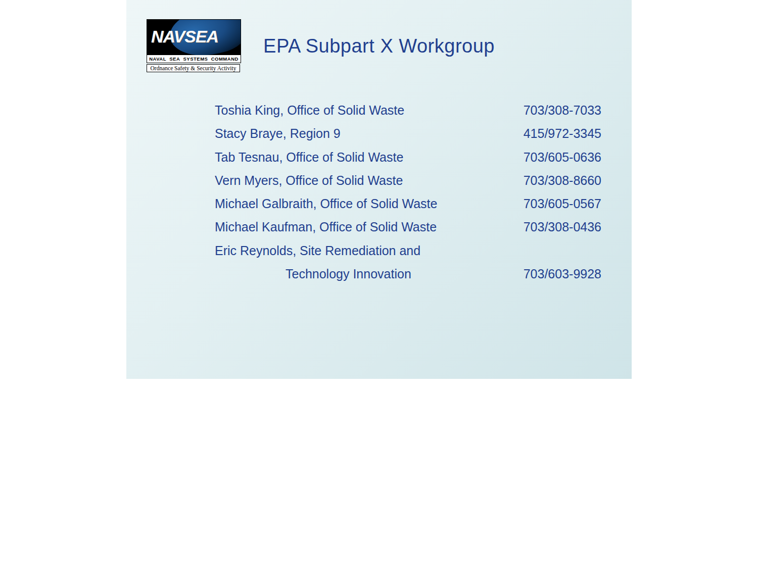NAVSEA
NAVAL SEA SYSTEMS COMMAND
Ordnance Safety & Security Activity
EPA Subpart X Workgroup
Toshia King, Office of Solid Waste 703/308-7033
Stacy Braye, Region 9 415/972-3345
Tab Tesnau, Office of Solid Waste 703/605-0636
Vern Myers, Office of Solid Waste 703/308-8660
Michael Galbraith, Office of Solid Waste 703/605-0567
Michael Kaufman, Office of Solid Waste 703/308-0436
Eric Reynolds, Site Remediation and
Technology Innovation 703/603-9928